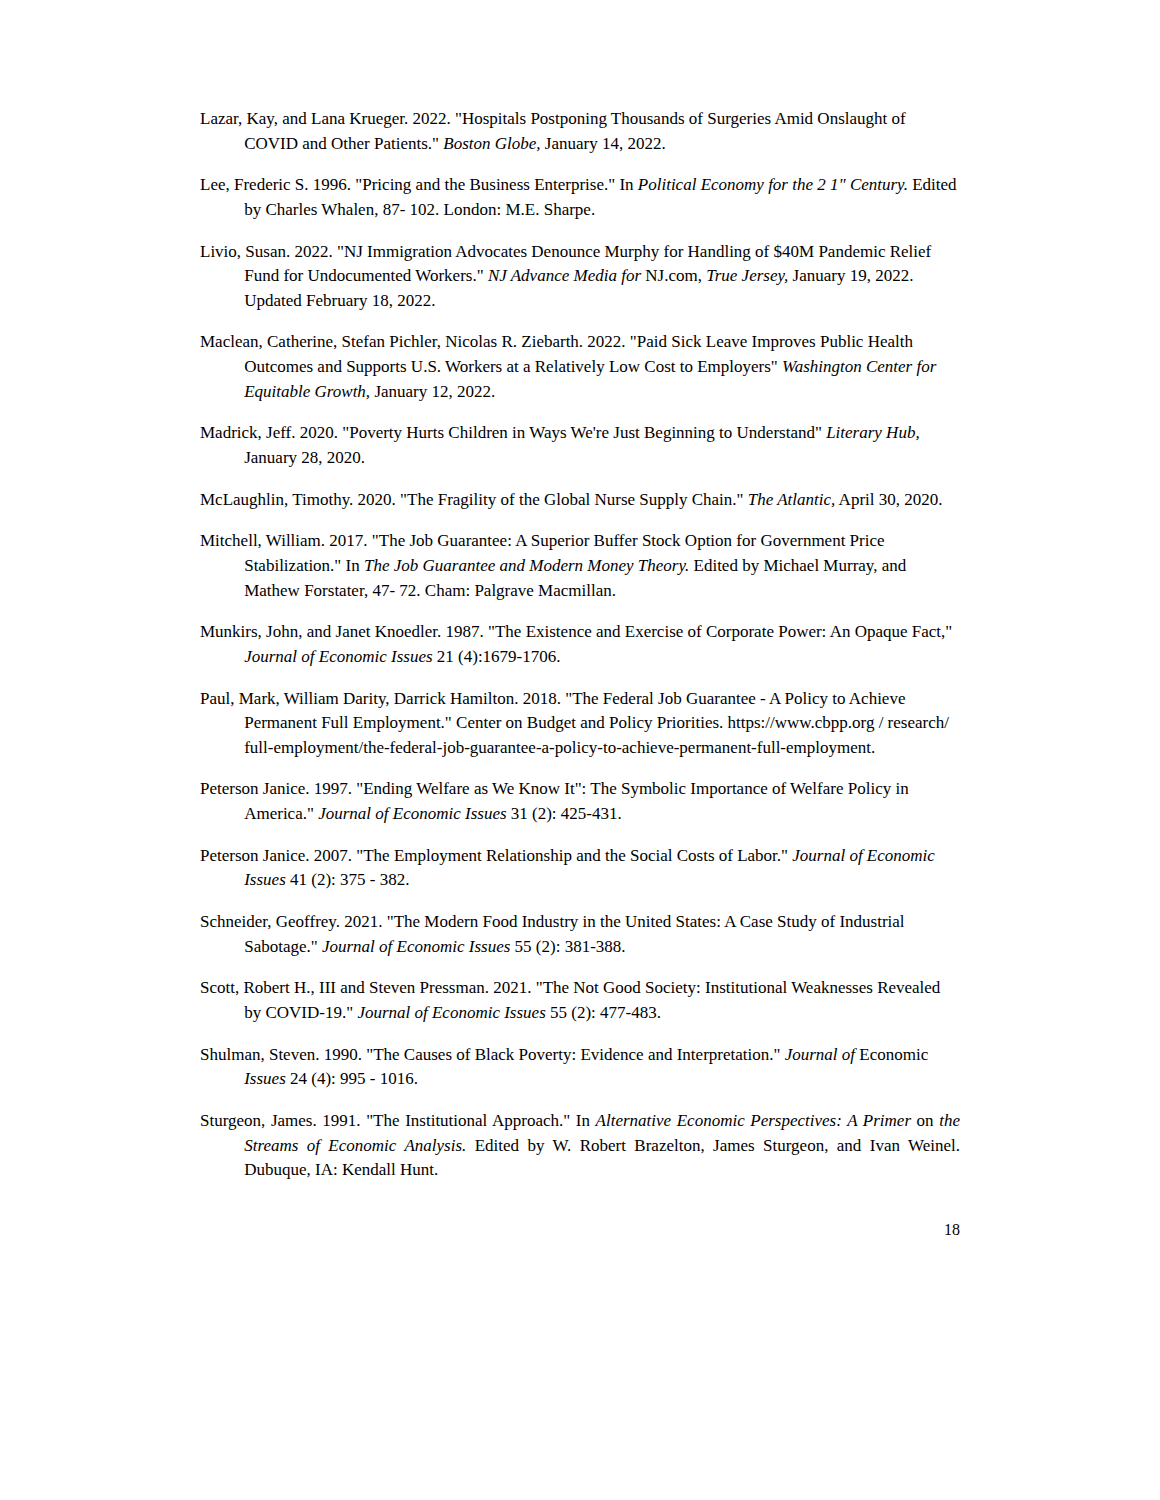Lazar, Kay, and Lana Krueger. 2022. "Hospitals Postponing Thousands of Surgeries Amid Onslaught of COVID and Other Patients." Boston Globe, January 14, 2022.
Lee, Frederic S. 1996. "Pricing and the Business Enterprise." In Political Economy for the 2 1" Century. Edited by Charles Whalen, 87- 102. London: M.E. Sharpe.
Livio, Susan. 2022. "NJ Immigration Advocates Denounce Murphy for Handling of $40M Pandemic Relief Fund for Undocumented Workers." NJ Advance Media for NJ.com, True Jersey, January 19, 2022. Updated February 18, 2022.
Maclean, Catherine, Stefan Pichler, Nicolas R. Ziebarth. 2022. "Paid Sick Leave Improves Public Health Outcomes and Supports U.S. Workers at a Relatively Low Cost to Employers" Washington Center for Equitable Growth, January 12, 2022.
Madrick, Jeff. 2020. "Poverty Hurts Children in Ways We're Just Beginning to Understand" Literary Hub, January 28, 2020.
McLaughlin, Timothy. 2020. "The Fragility of the Global Nurse Supply Chain." The Atlantic, April 30, 2020.
Mitchell, William. 2017. "The Job Guarantee: A Superior Buffer Stock Option for Government Price Stabilization." In The Job Guarantee and Modern Money Theory. Edited by Michael Murray, and Mathew Forstater, 47- 72. Cham: Palgrave Macmillan.
Munkirs, John, and Janet Knoedler. 1987. "The Existence and Exercise of Corporate Power: An Opaque Fact," Journal of Economic Issues 21 (4):1679-1706.
Paul, Mark, William Darity, Darrick Hamilton. 2018. "The Federal Job Guarantee - A Policy to Achieve Permanent Full Employment." Center on Budget and Policy Priorities. https://www.cbpp.org / research/ full-employment/the-federal-job-guarantee-a-policy-to-achieve-permanent-full-employment.
Peterson Janice. 1997. "Ending Welfare as We Know It": The Symbolic Importance of Welfare Policy in America." Journal of Economic Issues 31 (2): 425-431.
Peterson Janice. 2007. "The Employment Relationship and the Social Costs of Labor." Journal of Economic Issues 41 (2): 375 - 382.
Schneider, Geoffrey. 2021. "The Modern Food Industry in the United States: A Case Study of Industrial Sabotage." Journal of Economic Issues 55 (2): 381-388.
Scott, Robert H., III and Steven Pressman. 2021. "The Not Good Society: Institutional Weaknesses Revealed by COVID-19." Journal of Economic Issues 55 (2): 477-483.
Shulman, Steven. 1990. "The Causes of Black Poverty: Evidence and Interpretation." Journal of Economic Issues 24 (4): 995 - 1016.
Sturgeon, James. 1991. "The Institutional Approach." In Alternative Economic Perspectives: A Primer on the Streams of Economic Analysis. Edited by W. Robert Brazelton, James Sturgeon, and Ivan Weinel. Dubuque, IA: Kendall Hunt.
18